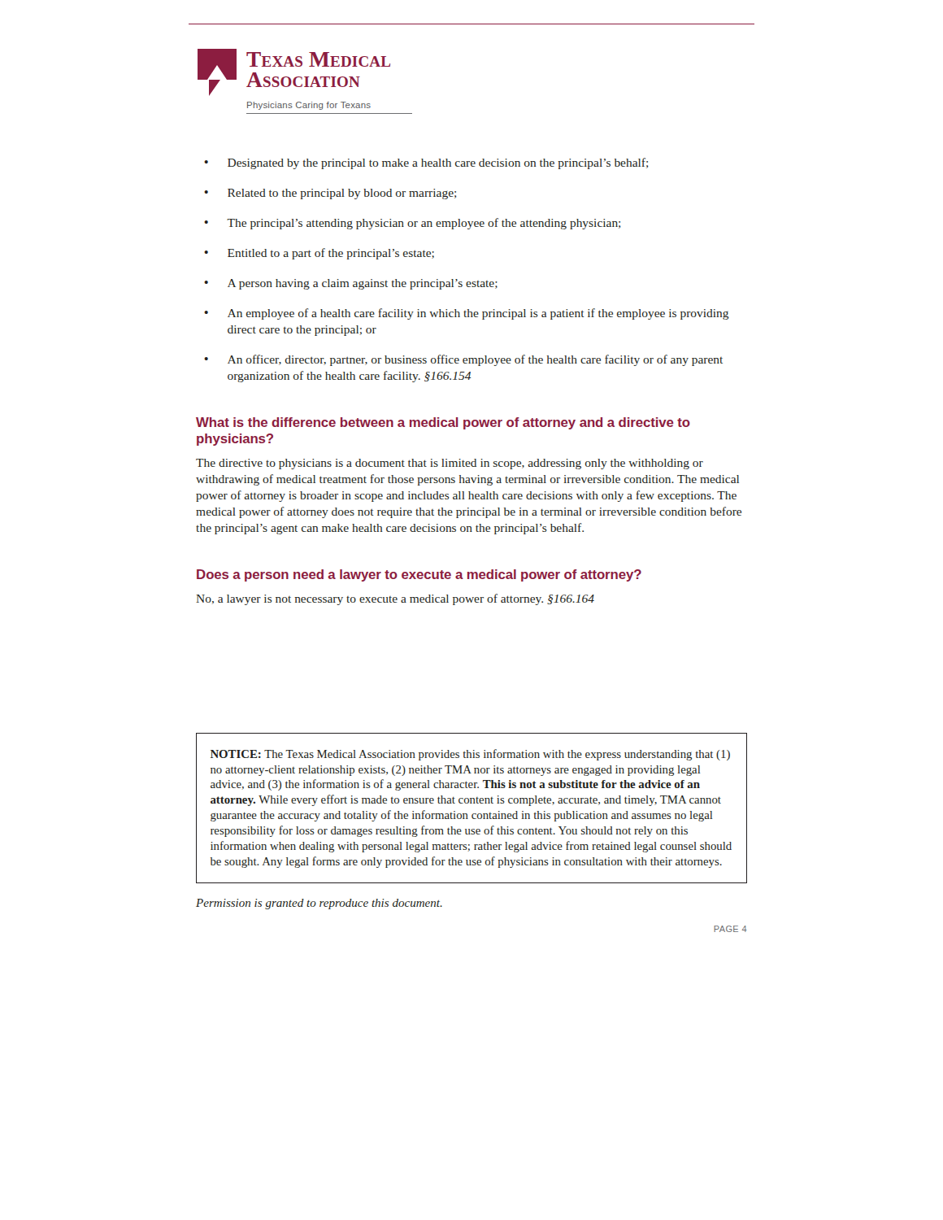Texas Medical Association
Physicians Caring for Texans
Designated by the principal to make a health care decision on the principal’s behalf;
Related to the principal by blood or marriage;
The principal’s attending physician or an employee of the attending physician;
Entitled to a part of the principal’s estate;
A person having a claim against the principal’s estate;
An employee of a health care facility in which the principal is a patient if the employee is providing direct care to the principal; or
An officer, director, partner, or business office employee of the health care facility or of any parent organization of the health care facility. §166.154
What is the difference between a medical power of attorney and a directive to physicians?
The directive to physicians is a document that is limited in scope, addressing only the withholding or withdrawing of medical treatment for those persons having a terminal or irreversible condition. The medical power of attorney is broader in scope and includes all health care decisions with only a few exceptions. The medical power of attorney does not require that the principal be in a terminal or irreversible condition before the principal’s agent can make health care decisions on the principal’s behalf.
Does a person need a lawyer to execute a medical power of attorney?
No, a lawyer is not necessary to execute a medical power of attorney. §166.164
NOTICE: The Texas Medical Association provides this information with the express understanding that (1) no attorney-client relationship exists, (2) neither TMA nor its attorneys are engaged in providing legal advice, and (3) the information is of a general character. This is not a substitute for the advice of an attorney. While every effort is made to ensure that content is complete, accurate, and timely, TMA cannot guarantee the accuracy and totality of the information contained in this publication and assumes no legal responsibility for loss or damages resulting from the use of this content. You should not rely on this information when dealing with personal legal matters; rather legal advice from retained legal counsel should be sought. Any legal forms are only provided for the use of physicians in consultation with their attorneys.
Permission is granted to reproduce this document.
PAGE 4